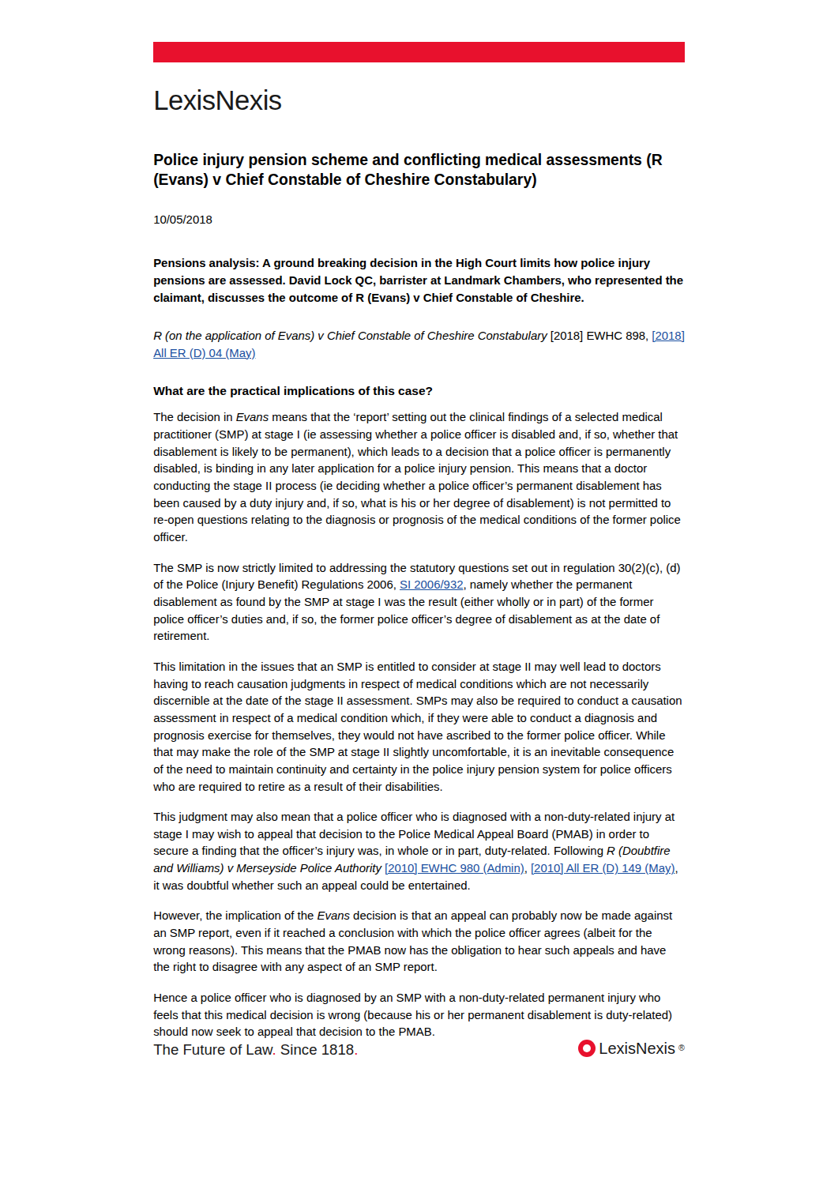LexisNexis
Police injury pension scheme and conflicting medical assessments (R (Evans) v Chief Constable of Cheshire Constabulary)
10/05/2018
Pensions analysis: A ground breaking decision in the High Court limits how police injury pensions are assessed. David Lock QC, barrister at Landmark Chambers, who represented the claimant, discusses the outcome of R (Evans) v Chief Constable of Cheshire.
R (on the application of Evans) v Chief Constable of Cheshire Constabulary [2018] EWHC 898, [2018] All ER (D) 04 (May)
What are the practical implications of this case?
The decision in Evans means that the ‘report’ setting out the clinical findings of a selected medical practitioner (SMP) at stage I (ie assessing whether a police officer is disabled and, if so, whether that disablement is likely to be permanent), which leads to a decision that a police officer is permanently disabled, is binding in any later application for a police injury pension. This means that a doctor conducting the stage II process (ie deciding whether a police officer’s permanent disablement has been caused by a duty injury and, if so, what is his or her degree of disablement) is not permitted to re-open questions relating to the diagnosis or prognosis of the medical conditions of the former police officer.
The SMP is now strictly limited to addressing the statutory questions set out in regulation 30(2)(c), (d) of the Police (Injury Benefit) Regulations 2006, SI 2006/932, namely whether the permanent disablement as found by the SMP at stage I was the result (either wholly or in part) of the former police officer’s duties and, if so, the former police officer’s degree of disablement as at the date of retirement.
This limitation in the issues that an SMP is entitled to consider at stage II may well lead to doctors having to reach causation judgments in respect of medical conditions which are not necessarily discernible at the date of the stage II assessment. SMPs may also be required to conduct a causation assessment in respect of a medical condition which, if they were able to conduct a diagnosis and prognosis exercise for themselves, they would not have ascribed to the former police officer. While that may make the role of the SMP at stage II slightly uncomfortable, it is an inevitable consequence of the need to maintain continuity and certainty in the police injury pension system for police officers who are required to retire as a result of their disabilities.
This judgment may also mean that a police officer who is diagnosed with a non-duty-related injury at stage I may wish to appeal that decision to the Police Medical Appeal Board (PMAB) in order to secure a finding that the officer’s injury was, in whole or in part, duty-related. Following R (Doubtfire and Williams) v Merseyside Police Authority [2010] EWHC 980 (Admin), [2010] All ER (D) 149 (May), it was doubtful whether such an appeal could be entertained.
However, the implication of the Evans decision is that an appeal can probably now be made against an SMP report, even if it reached a conclusion with which the police officer agrees (albeit for the wrong reasons). This means that the PMAB now has the obligation to hear such appeals and have the right to disagree with any aspect of an SMP report.
Hence a police officer who is diagnosed by an SMP with a non-duty-related permanent injury who feels that this medical decision is wrong (because his or her permanent disablement is duty-related) should now seek to appeal that decision to the PMAB.
The Future of Law. Since 1818.
LexisNexis®